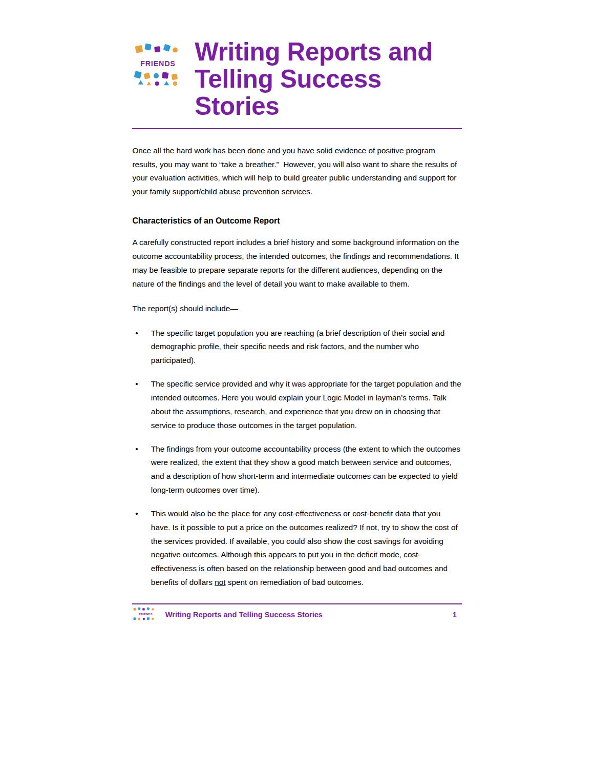FRIENDS
Writing Reports and
Telling Success Stories
Once all the hard work has been done and you have solid evidence of positive program results, you may want to “take a breather.” However, you will also want to share the results of your evaluation activities, which will help to build greater public understanding and support for your family support/child abuse prevention services.
Characteristics of an Outcome Report
A carefully constructed report includes a brief history and some background information on the outcome accountability process, the intended outcomes, the findings and recommendations. It may be feasible to prepare separate reports for the different audiences, depending on the nature of the findings and the level of detail you want to make available to them.
The report(s) should include—
The specific target population you are reaching (a brief description of their social and demographic profile, their specific needs and risk factors, and the number who participated).
The specific service provided and why it was appropriate for the target population and the intended outcomes. Here you would explain your Logic Model in layman’s terms. Talk about the assumptions, research, and experience that you drew on in choosing that service to produce those outcomes in the target population.
The findings from your outcome accountability process (the extent to which the outcomes were realized, the extent that they show a good match between service and outcomes, and a description of how short-term and intermediate outcomes can be expected to yield long-term outcomes over time).
This would also be the place for any cost-effectiveness or cost-benefit data that you have. Is it possible to put a price on the outcomes realized? If not, try to show the cost of the services provided. If available, you could also show the cost savings for avoiding negative outcomes. Although this appears to put you in the deficit mode, cost-effectiveness is often based on the relationship between good and bad outcomes and benefits of dollars not spent on remediation of bad outcomes.
FRIENDS
Writing Reports and Telling Success Stories
1